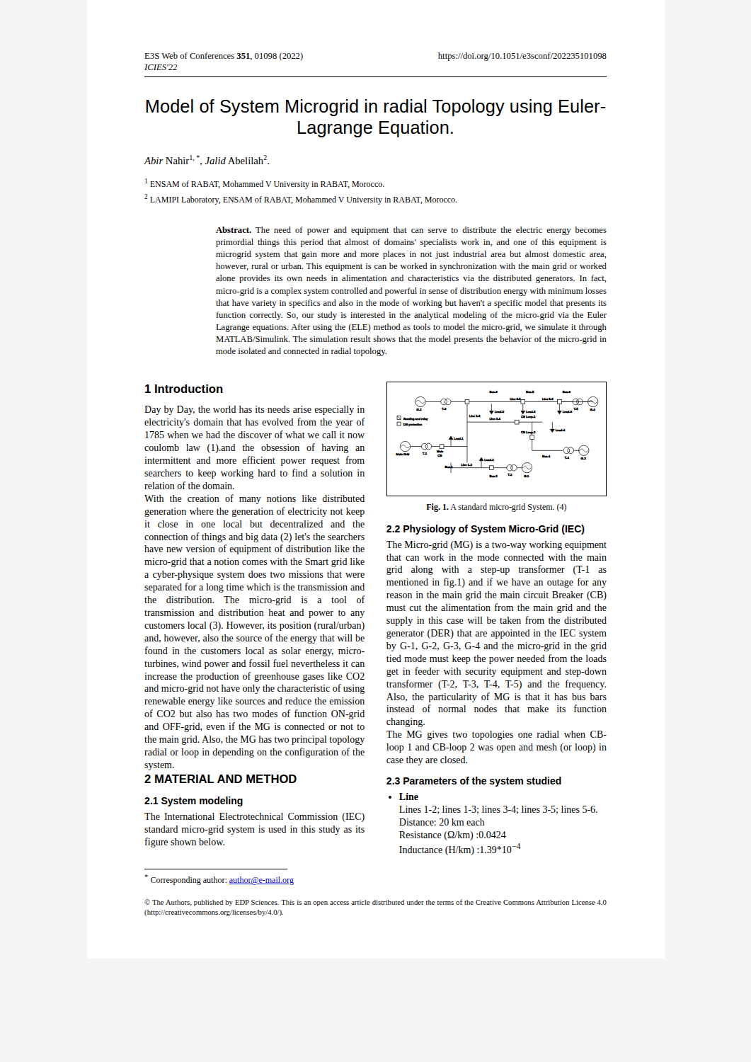E3S Web of Conferences 351, 01098 (2022)
ICIES'22
https://doi.org/10.1051/e3sconf/202235101098
Model of System Microgrid in radial Topology using Euler-Lagrange Equation.
Abir Nahir1, *, Jalid Abelilah2.
1 ENSAM of RABAT, Mohammed V University in RABAT, Morocco.
2 LAMIPI Laboratory, ENSAM of RABAT, Mohammed V University in RABAT, Morocco.
Abstract. The need of power and equipment that can serve to distribute the electric energy becomes primordial things this period that almost of domains' specialists work in, and one of this equipment is microgrid system that gain more and more places in not just industrial area but almost domestic area, however, rural or urban. This equipment is can be worked in synchronization with the main grid or worked alone provides its own needs in alimentation and characteristics via the distributed generators. In fact, micro-grid is a complex system controlled and powerful in sense of distribution energy with minimum losses that have variety in specifics and also in the mode of working but haven't a specific model that presents its function correctly. So, our study is interested in the analytical modeling of the micro-grid via the Euler Lagrange equations. After using the (ELE) method as tools to model the micro-grid, we simulate it through MATLAB/Simulink. The simulation result shows that the model presents the behavior of the micro-grid in mode isolated and connected in radial topology.
1 Introduction
Day by Day, the world has its needs arise especially in electricity's domain that has evolved from the year of 1785 when we had the discover of what we call it now coulomb law (1).and the obsession of having an intermittent and more efficient power request from searchers to keep working hard to find a solution in relation of the domain.
With the creation of many notions like distributed generation where the generation of electricity not keep it close in one local but decentralized and the connection of things and big data (2) let's the searchers have new version of equipment of distribution like the micro-grid that a notion comes with the Smart grid like a cyber-physique system does two missions that were separated for a long time which is the transmission and the distribution. The micro-grid is a tool of transmission and distribution heat and power to any customers local (3). However, its position (rural/urban) and, however, also the source of the energy that will be found in the customers local as solar energy, micro-turbines, wind power and fossil fuel nevertheless it can increase the production of greenhouse gases like CO2 and micro-grid not have only the characteristic of using renewable energy like sources and reduce the emission of CO2 but also has two modes of function ON-grid and OFF-grid, even if the MG is connected or not to the main grid. Also, the MG has two principal topology radial or loop in depending on the configuration of the system.
2 MATERIAL AND METHOD
2.1 System modeling
The International Electrotechnical Commission (IEC) standard micro-grid system is used in this study as its figure shown below.
Bus-3 Bus-5 Bus-6 G-2 T-3 Line 3-5 Line 5-6 T-5 G-4 Load-3 Load-6 Line 1-3 Line 3-4 CB Loop-1 Load-5 Sanding and relay DG protection Main Grid T-1 Main CB Load-1 Bus-1 Line 1-2 Load-2 Bus-2 T-2 G-1 CB Loop-2 Load-4 Bus-4 T-4 G-3
Fig. 1. A standard micro-grid System. (4)
2.2 Physiology of System Micro-Grid (IEC)
The Micro-grid (MG) is a two-way working equipment that can work in the mode connected with the main grid along with a step-up transformer (T-1 as mentioned in fig.1) and if we have an outage for any reason in the main grid the main circuit Breaker (CB) must cut the alimentation from the main grid and the supply in this case will be taken from the distributed generator (DER) that are appointed in the IEC system by G-1, G-2, G-3, G-4 and the micro-grid in the grid tied mode must keep the power needed from the loads get in feeder with security equipment and step-down transformer (T-2, T-3, T-4, T-5) and the frequency. Also, the particularity of MG is that it has bus bars instead of normal nodes that make its function changing.
The MG gives two topologies one radial when CB-loop 1 and CB-loop 2 was open and mesh (or loop) in case they are closed.
2.3 Parameters of the system studied
Line
Lines 1-2; lines 1-3; lines 3-4; lines 3-5; lines 5-6.
Distance: 20 km each
Resistance (Ω/km) :0.0424
Inductance (H/km) :1.39*10−4
* Corresponding author: author@e-mail.org
© The Authors, published by EDP Sciences. This is an open access article distributed under the terms of the Creative Commons Attribution License 4.0 (http://creativecommons.org/licenses/by/4.0/).